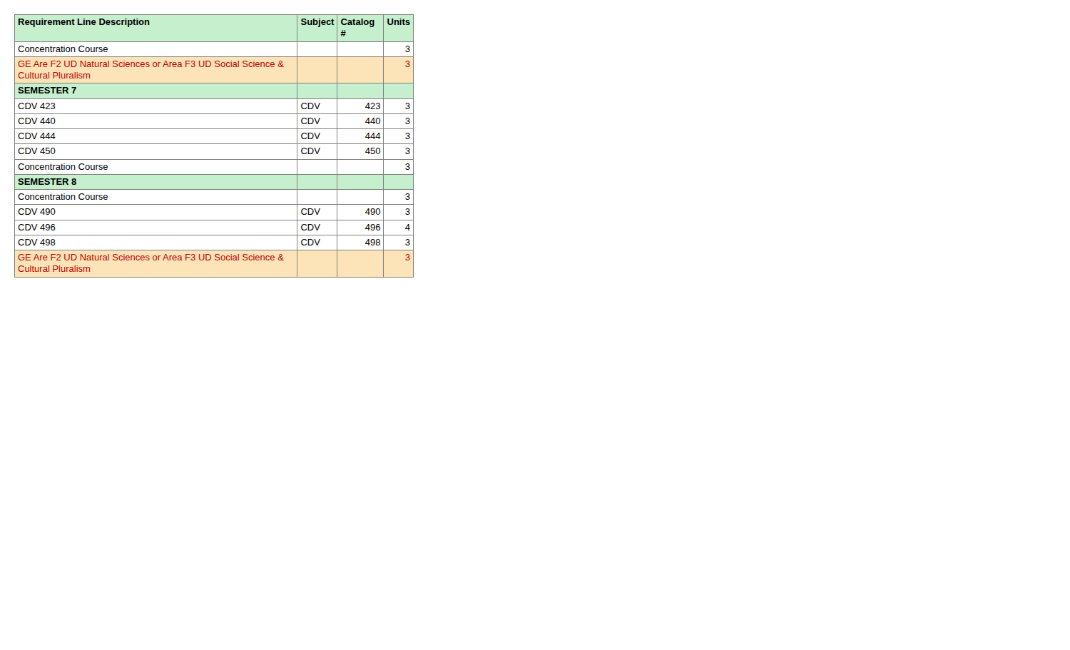| Requirement Line Description | Subject | Catalog # | Units |
| --- | --- | --- | --- |
| Concentration Course | | | 3 |
| GE Are F2 UD Natural Sciences or Area F3 UD Social Science & Cultural Pluralism | | | 3 |
| SEMESTER 7 | | | |
| CDV 423 | CDV | 423 | 3 |
| CDV 440 | CDV | 440 | 3 |
| CDV 444 | CDV | 444 | 3 |
| CDV 450 | CDV | 450 | 3 |
| Concentration Course | | | 3 |
| SEMESTER 8 | | | |
| Concentration Course | | | 3 |
| CDV 490 | CDV | 490 | 3 |
| CDV 496 | CDV | 496 | 4 |
| CDV 498 | CDV | 498 | 3 |
| GE Are F2 UD Natural Sciences or Area F3 UD Social Science & Cultural Pluralism | | | 3 |